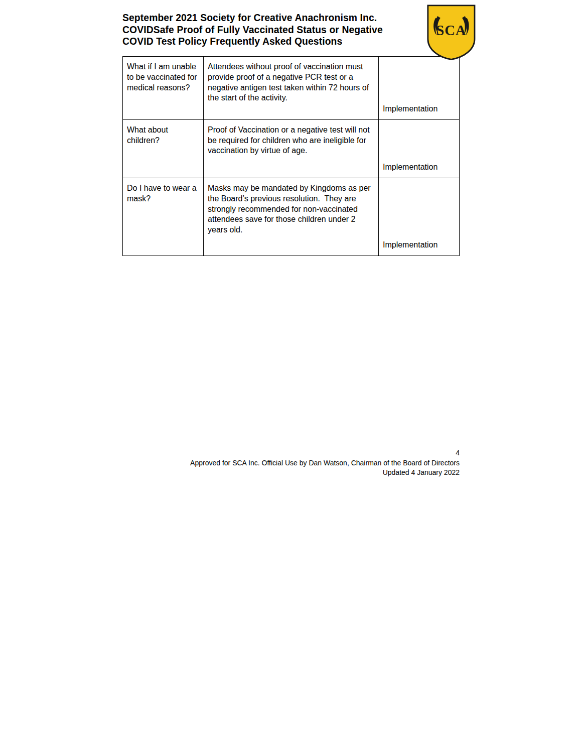SCA
September 2021 Society for Creative Anachronism Inc. COVIDSafe Proof of Fully Vaccinated Status or Negative COVID Test Policy Frequently Asked Questions
| What if I am unable to be vaccinated for medical reasons? | Attendees without proof of vaccination must provide proof of a negative PCR test or a negative antigen test taken within 72 hours of the start of the activity. | Implementation |
| What about children? | Proof of Vaccination or a negative test will not be required for children who are ineligible for vaccination by virtue of age. | Implementation |
| Do I have to wear a mask? | Masks may be mandated by Kingdoms as per the Board’s previous resolution. They are strongly recommended for non-vaccinated attendees save for those children under 2 years old. | Implementation |
4
Approved for SCA Inc. Official Use by Dan Watson, Chairman of the Board of Directors
Updated 4 January 2022